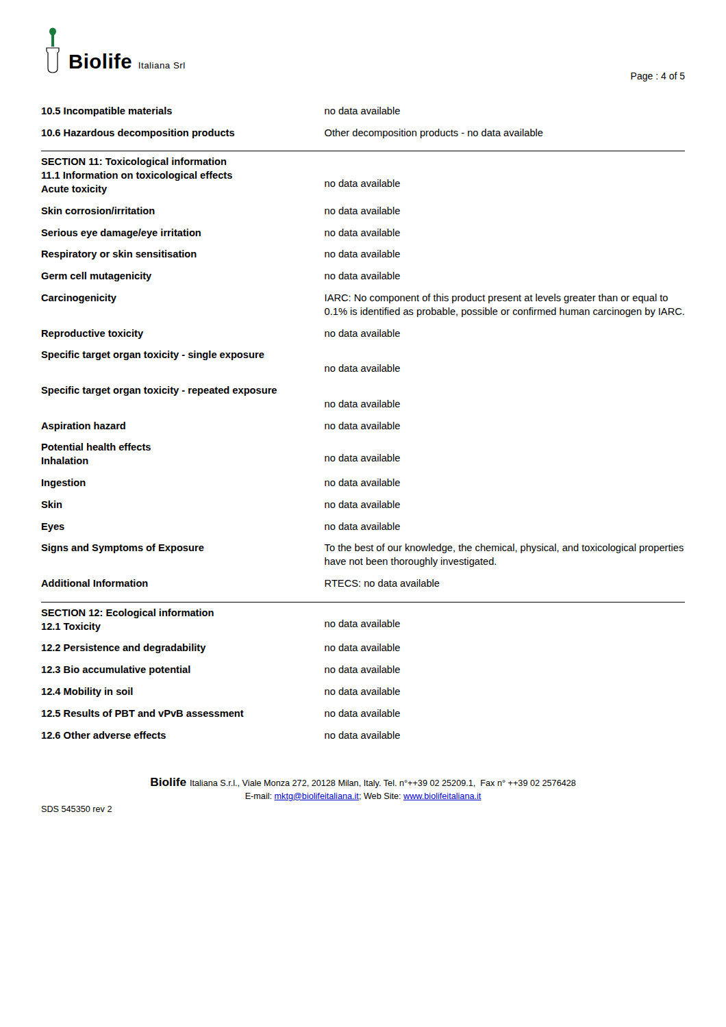Biolife Italiana Srl
Page : 4 of 5
| 10.5 Incompatible materials | no data available |
| 10.6 Hazardous decomposition products | Other decomposition products - no data available |
| SECTION 11: Toxicological information 11.1 Information on toxicological effects Acute toxicity | no data available |
| Skin corrosion/irritation | no data available |
| Serious eye damage/eye irritation | no data available |
| Respiratory or skin sensitisation | no data available |
| Germ cell mutagenicity | no data available |
| Carcinogenicity | IARC: No component of this product present at levels greater than or equal to 0.1% is identified as probable, possible or confirmed human carcinogen by IARC. |
| Reproductive toxicity | no data available |
| Specific target organ toxicity - single exposure |
| | no data available |
| Specific target organ toxicity - repeated exposure |
| | no data available |
| Aspiration hazard | no data available |
| Potential health effects Inhalation | no data available |
| Ingestion | no data available |
| Skin | no data available |
| Eyes | no data available |
| Signs and Symptoms of Exposure | To the best of our knowledge, the chemical, physical, and toxicological properties have not been thoroughly investigated. |
| Additional Information | RTECS: no data available |
| SECTION 12: Ecological information 12.1 Toxicity | no data available |
| 12.2 Persistence and degradability | no data available |
| 12.3 Bio accumulative potential | no data available |
| 12.4 Mobility in soil | no data available |
| 12.5 Results of PBT and vPvB assessment | no data available |
| 12.6 Other adverse effects | no data available |
Biolife Italiana S.r.l., Viale Monza 272, 20128 Milan, Italy. Tel. n°++39 02 25209.1, Fax n° ++39 02 2576428
E-mail: mktg@biolifeitaliana.it; Web Site: www.biolifeitaliana.it
SDS 545350 rev 2